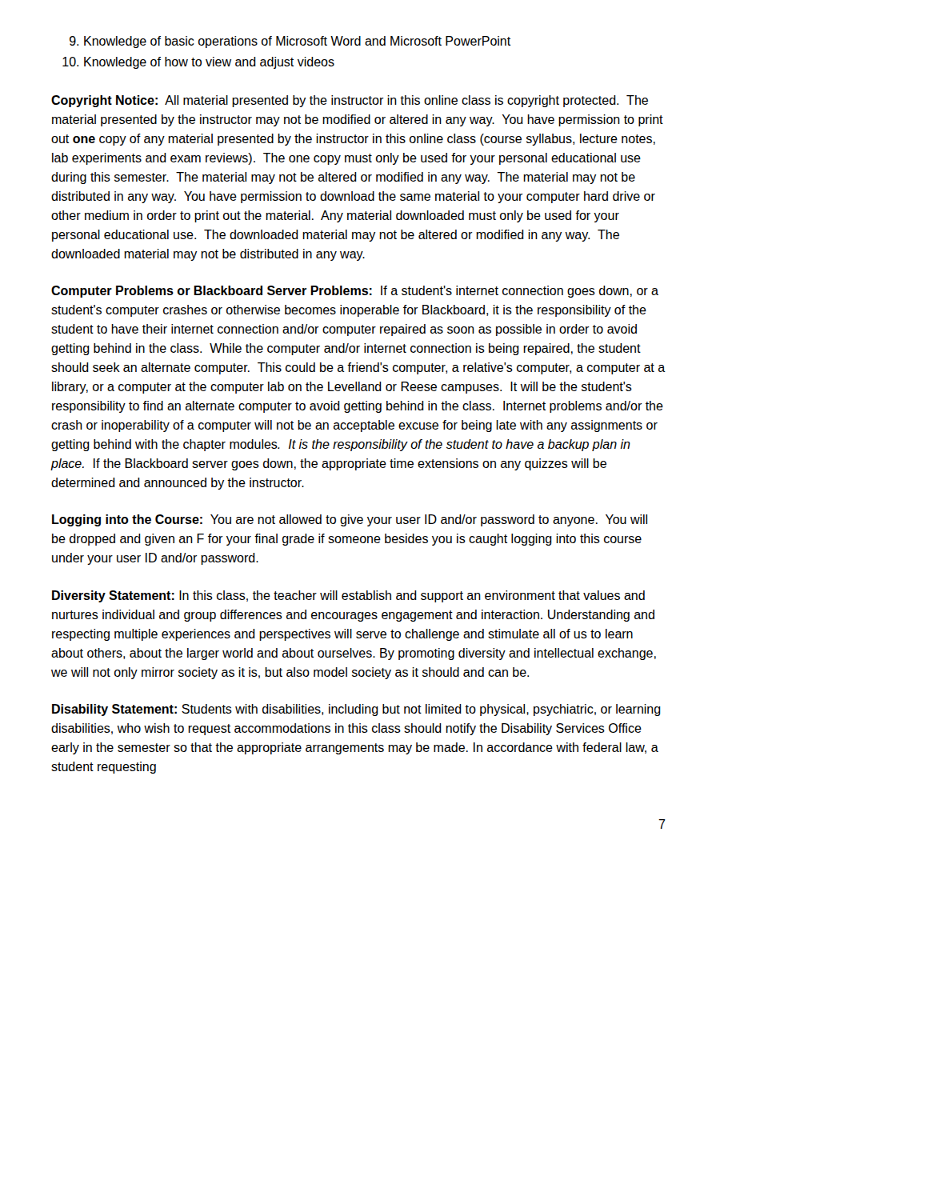Knowledge of basic operations of Microsoft Word and Microsoft PowerPoint
Knowledge of how to view and adjust videos
Copyright Notice: All material presented by the instructor in this online class is copyright protected. The material presented by the instructor may not be modified or altered in any way. You have permission to print out one copy of any material presented by the instructor in this online class (course syllabus, lecture notes, lab experiments and exam reviews). The one copy must only be used for your personal educational use during this semester. The material may not be altered or modified in any way. The material may not be distributed in any way. You have permission to download the same material to your computer hard drive or other medium in order to print out the material. Any material downloaded must only be used for your personal educational use. The downloaded material may not be altered or modified in any way. The downloaded material may not be distributed in any way.
Computer Problems or Blackboard Server Problems: If a student's internet connection goes down, or a student's computer crashes or otherwise becomes inoperable for Blackboard, it is the responsibility of the student to have their internet connection and/or computer repaired as soon as possible in order to avoid getting behind in the class. While the computer and/or internet connection is being repaired, the student should seek an alternate computer. This could be a friend's computer, a relative's computer, a computer at a library, or a computer at the computer lab on the Levelland or Reese campuses. It will be the student's responsibility to find an alternate computer to avoid getting behind in the class. Internet problems and/or the crash or inoperability of a computer will not be an acceptable excuse for being late with any assignments or getting behind with the chapter modules. It is the responsibility of the student to have a backup plan in place. If the Blackboard server goes down, the appropriate time extensions on any quizzes will be determined and announced by the instructor.
Logging into the Course: You are not allowed to give your user ID and/or password to anyone. You will be dropped and given an F for your final grade if someone besides you is caught logging into this course under your user ID and/or password.
Diversity Statement: In this class, the teacher will establish and support an environment that values and nurtures individual and group differences and encourages engagement and interaction. Understanding and respecting multiple experiences and perspectives will serve to challenge and stimulate all of us to learn about others, about the larger world and about ourselves. By promoting diversity and intellectual exchange, we will not only mirror society as it is, but also model society as it should and can be.
Disability Statement: Students with disabilities, including but not limited to physical, psychiatric, or learning disabilities, who wish to request accommodations in this class should notify the Disability Services Office early in the semester so that the appropriate arrangements may be made. In accordance with federal law, a student requesting
7